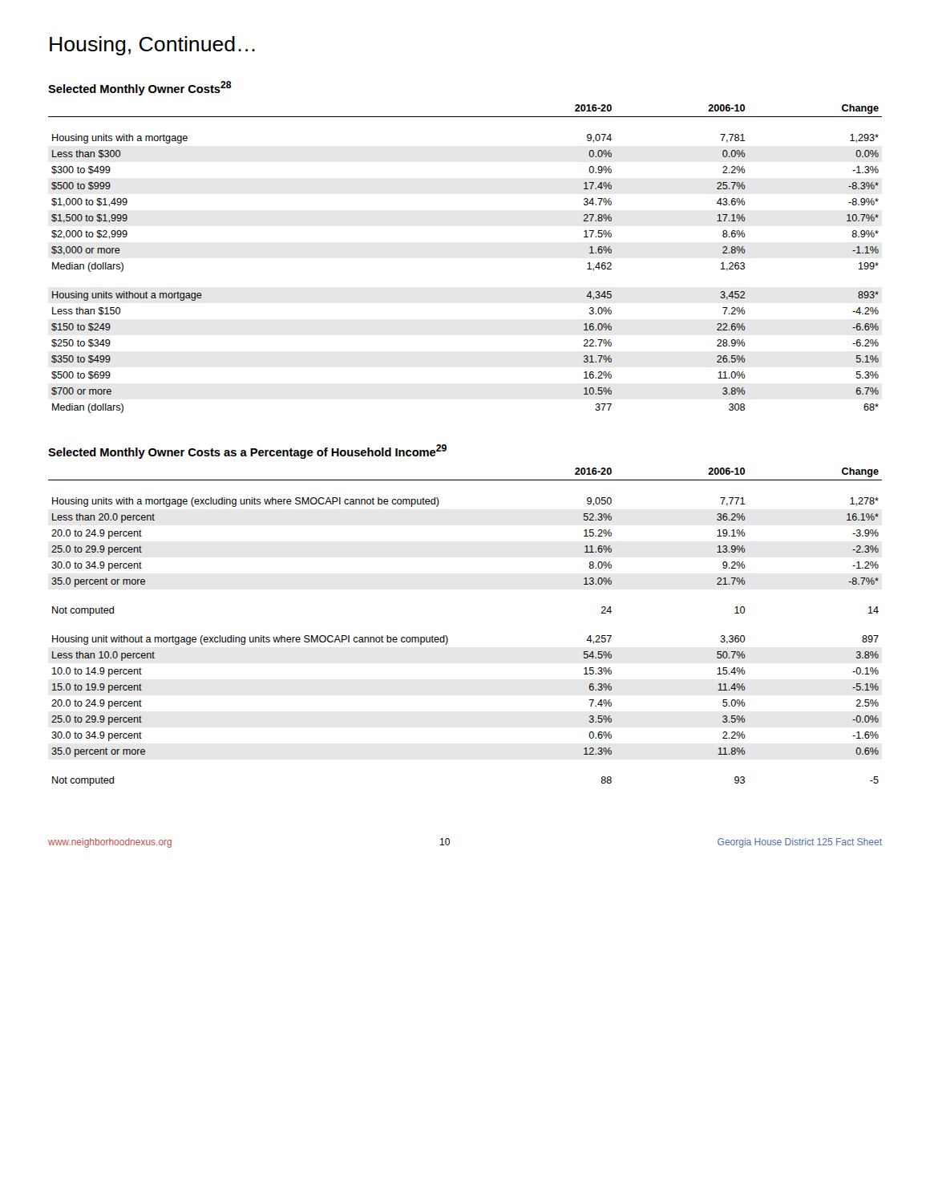Housing, Continued…
Selected Monthly Owner Costs 28
| | 2016-20 | 2006-10 | Change |
| --- | --- | --- | --- |
| Housing units with a mortgage | 9,074 | 7,781 | 1,293* |
| Less than $300 | 0.0% | 0.0% | 0.0% |
| $300 to $499 | 0.9% | 2.2% | -1.3% |
| $500 to $999 | 17.4% | 25.7% | -8.3%* |
| $1,000 to $1,499 | 34.7% | 43.6% | -8.9%* |
| $1,500 to $1,999 | 27.8% | 17.1% | 10.7%* |
| $2,000 to $2,999 | 17.5% | 8.6% | 8.9%* |
| $3,000 or more | 1.6% | 2.8% | -1.1% |
| Median (dollars) | 1,462 | 1,263 | 199* |
| Housing units without a mortgage | 4,345 | 3,452 | 893* |
| Less than $150 | 3.0% | 7.2% | -4.2% |
| $150 to $249 | 16.0% | 22.6% | -6.6% |
| $250 to $349 | 22.7% | 28.9% | -6.2% |
| $350 to $499 | 31.7% | 26.5% | 5.1% |
| $500 to $699 | 16.2% | 11.0% | 5.3% |
| $700 or more | 10.5% | 3.8% | 6.7% |
| Median (dollars) | 377 | 308 | 68* |
Selected Monthly Owner Costs as a Percentage of Household Income 29
| | 2016-20 | 2006-10 | Change |
| --- | --- | --- | --- |
| Housing units with a mortgage (excluding units where SMOCAPI cannot be computed) | 9,050 | 7,771 | 1,278* |
| Less than 20.0 percent | 52.3% | 36.2% | 16.1%* |
| 20.0 to 24.9 percent | 15.2% | 19.1% | -3.9% |
| 25.0 to 29.9 percent | 11.6% | 13.9% | -2.3% |
| 30.0 to 34.9 percent | 8.0% | 9.2% | -1.2% |
| 35.0 percent or more | 13.0% | 21.7% | -8.7%* |
| Not computed | 24 | 10 | 14 |
| Housing unit without a mortgage (excluding units where SMOCAPI cannot be computed) | 4,257 | 3,360 | 897 |
| Less than 10.0 percent | 54.5% | 50.7% | 3.8% |
| 10.0 to 14.9 percent | 15.3% | 15.4% | -0.1% |
| 15.0 to 19.9 percent | 6.3% | 11.4% | -5.1% |
| 20.0 to 24.9 percent | 7.4% | 5.0% | 2.5% |
| 25.0 to 29.9 percent | 3.5% | 3.5% | -0.0% |
| 30.0 to 34.9 percent | 0.6% | 2.2% | -1.6% |
| 35.0 percent or more | 12.3% | 11.8% | 0.6% |
| Not computed | 88 | 93 | -5 |
www.neighborhoodnexus.org 10 Georgia House District 125 Fact Sheet